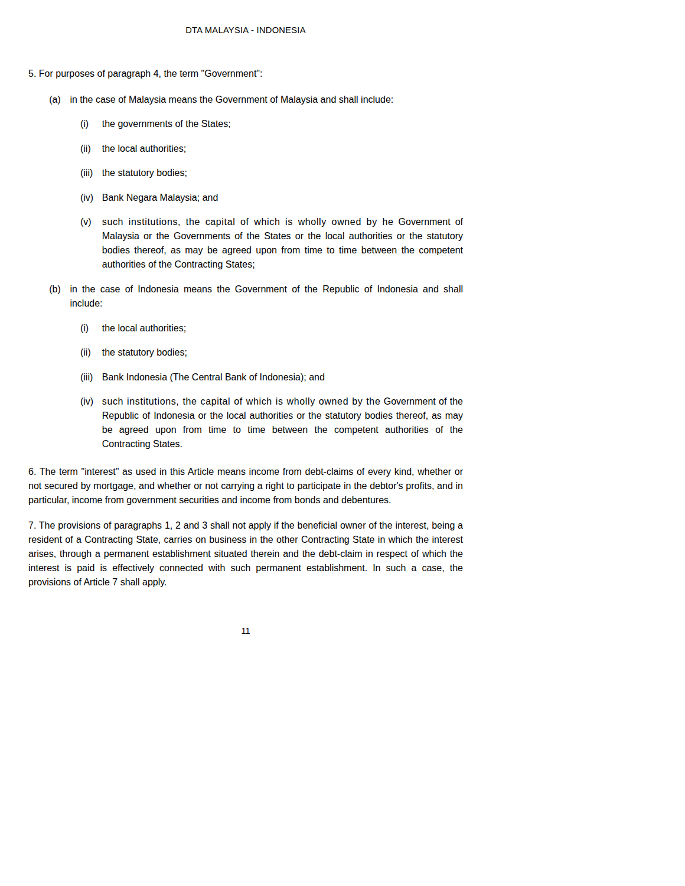DTA MALAYSIA - INDONESIA
5. For purposes of paragraph 4, the term "Government":
(a) in the case of Malaysia means the Government of Malaysia and shall include:
(i) the governments of the States;
(ii) the local authorities;
(iii) the statutory bodies;
(iv) Bank Negara Malaysia; and
(v) such institutions, the capital of which is wholly owned by he Government of Malaysia or the Governments of the States or the local authorities or the statutory bodies thereof, as may be agreed upon from time to time between the competent authorities of the Contracting States;
(b) in the case of Indonesia means the Government of the Republic of Indonesia and shall include:
(i) the local authorities;
(ii) the statutory bodies;
(iii) Bank Indonesia (The Central Bank of Indonesia); and
(iv) such institutions, the capital of which is wholly owned by the Government of the Republic of Indonesia or the local authorities or the statutory bodies thereof, as may be agreed upon from time to time between the competent authorities of the Contracting States.
6. The term "interest" as used in this Article means income from debt-claims of every kind, whether or not secured by mortgage, and whether or not carrying a right to participate in the debtor's profits, and in particular, income from government securities and income from bonds and debentures.
7. The provisions of paragraphs 1, 2 and 3 shall not apply if the beneficial owner of the interest, being a resident of a Contracting State, carries on business in the other Contracting State in which the interest arises, through a permanent establishment situated therein and the debt-claim in respect of which the interest is paid is effectively connected with such permanent establishment. In such a case, the provisions of Article 7 shall apply.
11